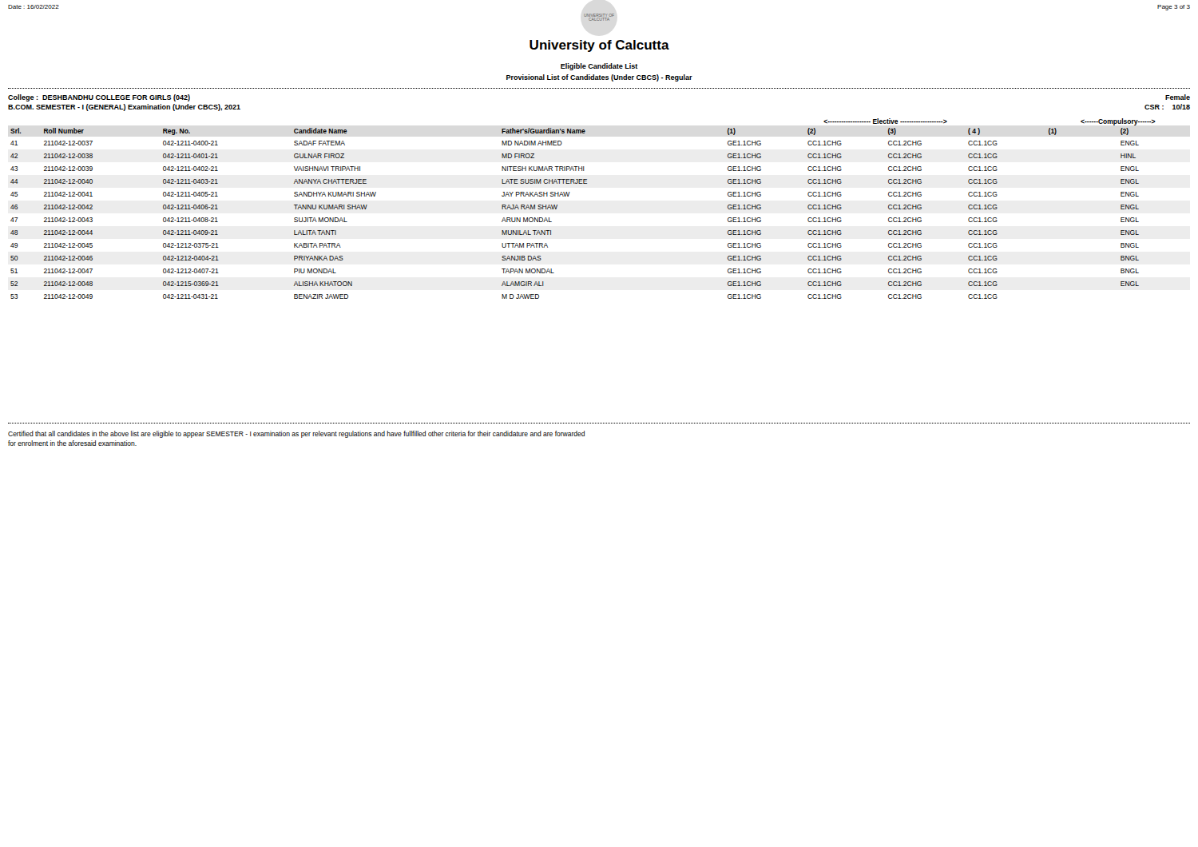Date : 16/02/2022
Page 3 of 3
UNIVERSITY OF CALCUTTA
University of Calcutta
Eligible Candidate List
Provisional List of Candidates (Under CBCS) - Regular
College : DESHBANDHU COLLEGE FOR GIRLS (042)
B.COM. SEMESTER - I (GENERAL) Examination (Under CBCS), 2021
Female
CSR : 10/18
| | | | | | <------------------- Elective -------------------> | <------Compulsory------> |
| --- | --- | --- | --- | --- | --- | --- |
| Srl. | Roll Number | Reg. No. | Candidate Name | Father's/Guardian's Name | (1) | (2) | (3) | ( 4 ) | (1) | (2) |
| 41 | 211042-12-0037 | 042-1211-0400-21 | SADAF FATEMA | MD NADIM AHMED | GE1.1CHG | CC1.1CHG | CC1.2CHG | CC1.1CG | | ENGL |
| 42 | 211042-12-0038 | 042-1211-0401-21 | GULNAR FIROZ | MD FIROZ | GE1.1CHG | CC1.1CHG | CC1.2CHG | CC1.1CG | | HINL |
| 43 | 211042-12-0039 | 042-1211-0402-21 | VAISHNAVI TRIPATHI | NITESH KUMAR TRIPATHI | GE1.1CHG | CC1.1CHG | CC1.2CHG | CC1.1CG | | ENGL |
| 44 | 211042-12-0040 | 042-1211-0403-21 | ANANYA CHATTERJEE | LATE SUSIM CHATTERJEE | GE1.1CHG | CC1.1CHG | CC1.2CHG | CC1.1CG | | ENGL |
| 45 | 211042-12-0041 | 042-1211-0405-21 | SANDHYA KUMARI SHAW | JAY PRAKASH SHAW | GE1.1CHG | CC1.1CHG | CC1.2CHG | CC1.1CG | | ENGL |
| 46 | 211042-12-0042 | 042-1211-0406-21 | TANNU KUMARI SHAW | RAJA RAM SHAW | GE1.1CHG | CC1.1CHG | CC1.2CHG | CC1.1CG | | ENGL |
| 47 | 211042-12-0043 | 042-1211-0408-21 | SUJITA MONDAL | ARUN MONDAL | GE1.1CHG | CC1.1CHG | CC1.2CHG | CC1.1CG | | ENGL |
| 48 | 211042-12-0044 | 042-1211-0409-21 | LALITA TANTI | MUNILAL TANTI | GE1.1CHG | CC1.1CHG | CC1.2CHG | CC1.1CG | | ENGL |
| 49 | 211042-12-0045 | 042-1212-0375-21 | KABITA PATRA | UTTAM PATRA | GE1.1CHG | CC1.1CHG | CC1.2CHG | CC1.1CG | | BNGL |
| 50 | 211042-12-0046 | 042-1212-0404-21 | PRIYANKA DAS | SANJIB DAS | GE1.1CHG | CC1.1CHG | CC1.2CHG | CC1.1CG | | BNGL |
| 51 | 211042-12-0047 | 042-1212-0407-21 | PIU MONDAL | TAPAN MONDAL | GE1.1CHG | CC1.1CHG | CC1.2CHG | CC1.1CG | | BNGL |
| 52 | 211042-12-0048 | 042-1215-0369-21 | ALISHA KHATOON | ALAMGIR ALI | GE1.1CHG | CC1.1CHG | CC1.2CHG | CC1.1CG | | ENGL |
| 53 | 211042-12-0049 | 042-1211-0431-21 | BENAZIR JAWED | M D JAWED | GE1.1CHG | CC1.1CHG | CC1.2CHG | CC1.1CG | | |
Certified that all candidates in the above list are eligible to appear SEMESTER - I examination as per relevant regulations and have fullfilled other criteria for their candidature and are forwarded
for enrolment in the aforesaid examination.